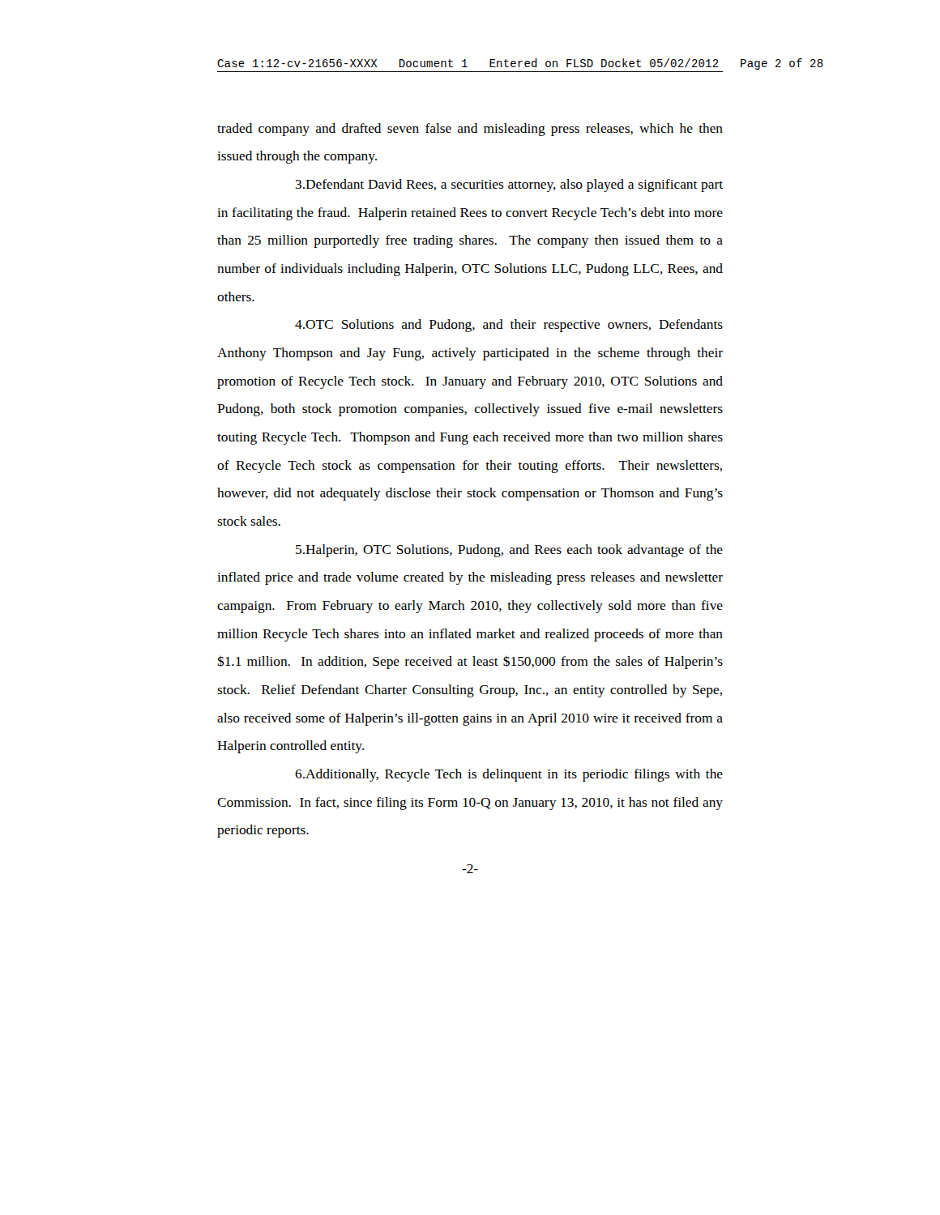Case 1:12-cv-21656-XXXX Document 1 Entered on FLSD Docket 05/02/2012 Page 2 of 28
traded company and drafted seven false and misleading press releases, which he then issued through the company.
3. Defendant David Rees, a securities attorney, also played a significant part in facilitating the fraud. Halperin retained Rees to convert Recycle Tech’s debt into more than 25 million purportedly free trading shares. The company then issued them to a number of individuals including Halperin, OTC Solutions LLC, Pudong LLC, Rees, and others.
4. OTC Solutions and Pudong, and their respective owners, Defendants Anthony Thompson and Jay Fung, actively participated in the scheme through their promotion of Recycle Tech stock. In January and February 2010, OTC Solutions and Pudong, both stock promotion companies, collectively issued five e-mail newsletters touting Recycle Tech. Thompson and Fung each received more than two million shares of Recycle Tech stock as compensation for their touting efforts. Their newsletters, however, did not adequately disclose their stock compensation or Thomson and Fung’s stock sales.
5. Halperin, OTC Solutions, Pudong, and Rees each took advantage of the inflated price and trade volume created by the misleading press releases and newsletter campaign. From February to early March 2010, they collectively sold more than five million Recycle Tech shares into an inflated market and realized proceeds of more than $1.1 million. In addition, Sepe received at least $150,000 from the sales of Halperin’s stock. Relief Defendant Charter Consulting Group, Inc., an entity controlled by Sepe, also received some of Halperin’s ill-gotten gains in an April 2010 wire it received from a Halperin controlled entity.
6. Additionally, Recycle Tech is delinquent in its periodic filings with the Commission. In fact, since filing its Form 10-Q on January 13, 2010, it has not filed any periodic reports.
-2-